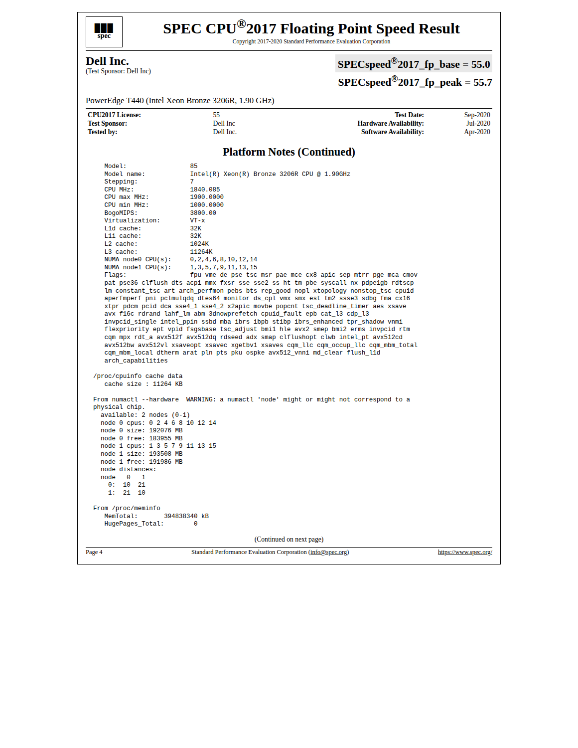███
spec
SPEC CPU®2017 Floating Point Speed Result
Copyright 2017-2020 Standard Performance Evaluation Corporation
Dell Inc.
(Test Sponsor: Dell Inc)
SPECspeed®2017_fp_base = 55.0
SPECspeed®2017_fp_peak = 55.7
PowerEdge T440 (Intel Xeon Bronze 3206R, 1.90 GHz)
| CPU2017 License: | 55 | Test Date: | Sep-2020 |
| Test Sponsor: | Dell Inc | Hardware Availability: | Jul-2020 |
| Tested by: | Dell Inc. | Software Availability: | Apr-2020 |
Platform Notes (Continued)
     Model:                 85
     Model name:            Intel(R) Xeon(R) Bronze 3206R CPU @ 1.90GHz
     Stepping:              7
     CPU MHz:               1840.085
     CPU max MHz:           1900.0000
     CPU min MHz:           1000.0000
     BogoMIPS:              3800.00
     Virtualization:        VT-x
     L1d cache:             32K
     L1i cache:             32K
     L2 cache:              1024K
     L3 cache:              11264K
     NUMA node0 CPU(s):     0,2,4,6,8,10,12,14
     NUMA node1 CPU(s):     1,3,5,7,9,11,13,15
     Flags:                 fpu vme de pse tsc msr pae mce cx8 apic sep mtrr pge mca cmov
     pat pse36 clflush dts acpi mmx fxsr sse sse2 ss ht tm pbe syscall nx pdpe1gb rdtscp
     lm constant_tsc art arch_perfmon pebs bts rep_good nopl xtopology nonstop_tsc cpuid
     aperfmperf pni pclmulqdq dtes64 monitor ds_cpl vmx smx est tm2 ssse3 sdbg fma cx16
     xtpr pdcm pcid dca sse4_1 sse4_2 x2apic movbe popcnt tsc_deadline_timer aes xsave
     avx f16c rdrand lahf_lm abm 3dnowprefetch cpuid_fault epb cat_l3 cdp_l3
     invpcid_single intel_ppin ssbd mba ibrs ibpb stibp ibrs_enhanced tpr_shadow vnmi
     flexpriority ept vpid fsgsbase tsc_adjust bmi1 hle avx2 smep bmi2 erms invpcid rtm
     cqm mpx rdt_a avx512f avx512dq rdseed adx smap clflushopt clwb intel_pt avx512cd
     avx512bw avx512vl xsaveopt xsavec xgetbv1 xsaves cqm_llc cqm_occup_llc cqm_mbm_total
     cqm_mbm_local dtherm arat pln pts pku ospke avx512_vnni md_clear flush_l1d
     arch_capabilities

  /proc/cpuinfo cache data
     cache size : 11264 KB

  From numactl --hardware  WARNING: a numactl 'node' might or might not correspond to a
  physical chip.
    available: 2 nodes (0-1)
    node 0 cpus: 0 2 4 6 8 10 12 14
    node 0 size: 192076 MB
    node 0 free: 183955 MB
    node 1 cpus: 1 3 5 7 9 11 13 15
    node 1 size: 193508 MB
    node 1 free: 191986 MB
    node distances:
    node   0   1
      0:  10  21
      1:  21  10

  From /proc/meminfo
     MemTotal:       394838340 kB
     HugePages_Total:        0
(Continued on next page)
Page 4
Standard Performance Evaluation Corporation (info@spec.org)
https://www.spec.org/